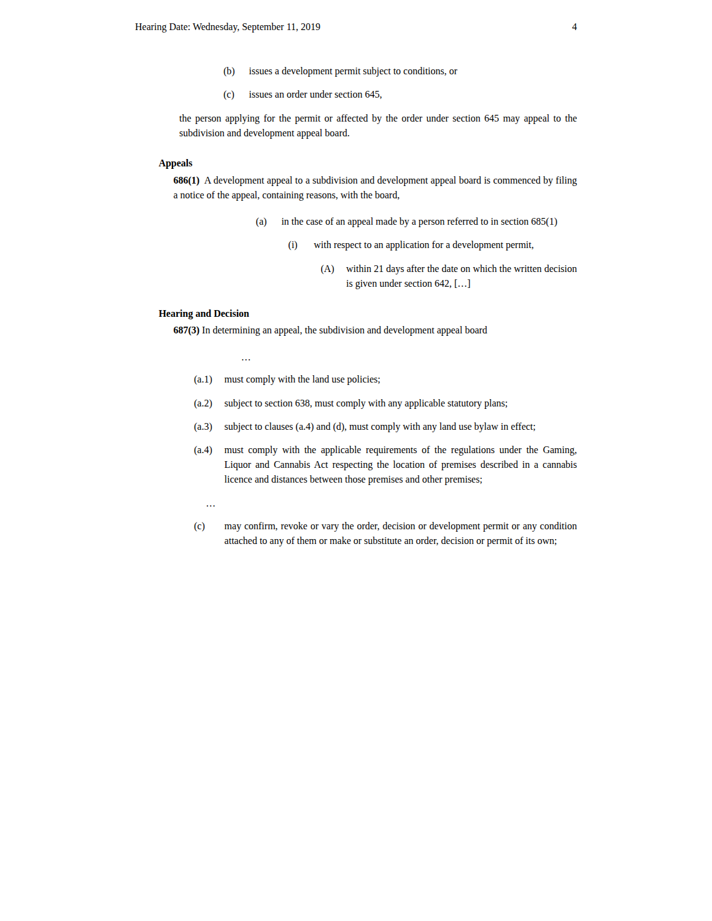Hearing Date: Wednesday, September 11, 2019
4
(b)
issues a development permit subject to conditions, or
(c)
issues an order under section 645,
the person applying for the permit or affected by the order under section 645 may appeal to the subdivision and development appeal board.
Appeals
686(1) A development appeal to a subdivision and development appeal board is commenced by filing a notice of the appeal, containing reasons, with the board,
(a)
in the case of an appeal made by a person referred to in section 685(1)
(i)
with respect to an application for a development permit,
(A)
within 21 days after the date on which the written decision is given under section 642, […]
Hearing and Decision
687(3) In determining an appeal, the subdivision and development appeal board
…
(a.1)
must comply with the land use policies;
(a.2)
subject to section 638, must comply with any applicable statutory plans;
(a.3)
subject to clauses (a.4) and (d), must comply with any land use bylaw in effect;
(a.4)
must comply with the applicable requirements of the regulations under the Gaming, Liquor and Cannabis Act respecting the location of premises described in a cannabis licence and distances between those premises and other premises;
…
(c)
may confirm, revoke or vary the order, decision or development permit or any condition attached to any of them or make or substitute an order, decision or permit of its own;